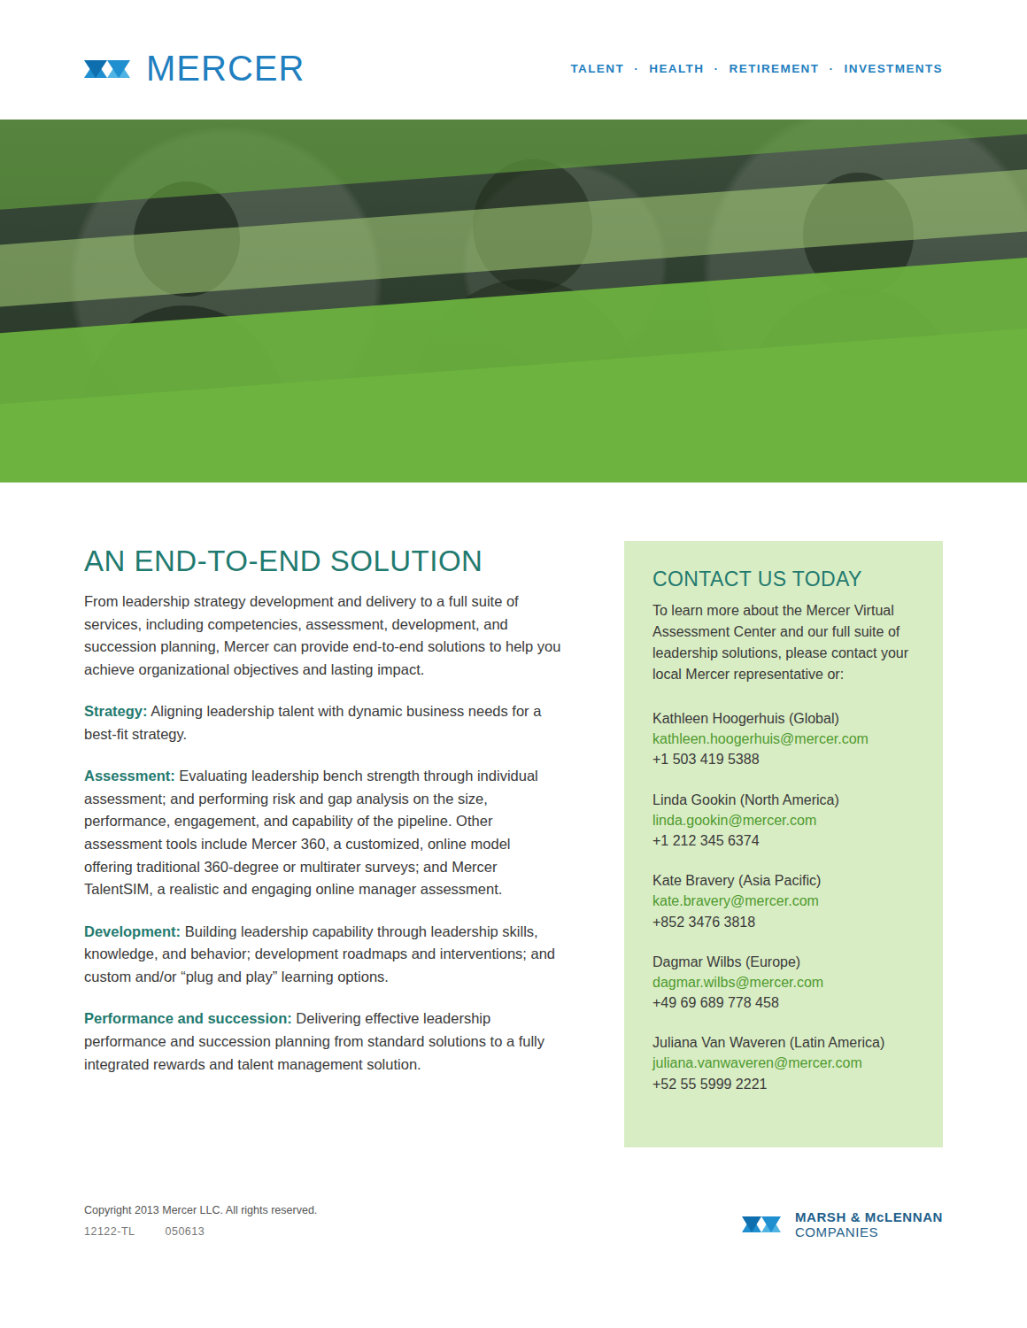MERCER
TALENT · HEALTH · RETIREMENT · INVESTMENTS
AN END-TO-END SOLUTION
From leadership strategy development and delivery to a full suite of services, including competencies, assessment, development, and succession planning, Mercer can provide end-to-end solutions to help you achieve organizational objectives and lasting impact.
Strategy: Aligning leadership talent with dynamic business needs for a best-fit strategy.
Assessment: Evaluating leadership bench strength through individual assessment; and performing risk and gap analysis on the size, performance, engagement, and capability of the pipeline. Other assessment tools include Mercer 360, a customized, online model offering traditional 360-degree or multirater surveys; and Mercer TalentSIM, a realistic and engaging online manager assessment.
Development: Building leadership capability through leadership skills, knowledge, and behavior; development roadmaps and interventions; and custom and/or “plug and play” learning options.
Performance and succession: Delivering effective leadership performance and succession planning from standard solutions to a fully integrated rewards and talent management solution.
CONTACT US TODAY
To learn more about the Mercer Virtual Assessment Center and our full suite of leadership solutions, please contact your local Mercer representative or:
Kathleen Hoogerhuis (Global) kathleen.hoogerhuis@mercer.com +1 503 419 5388
Linda Gookin (North America) linda.gookin@mercer.com +1 212 345 6374
Kate Bravery (Asia Pacific) kate.bravery@mercer.com +852 3476 3818
Dagmar Wilbs (Europe) dagmar.wilbs@mercer.com +49 69 689 778 458
Juliana Van Waveren (Latin America) juliana.vanwaveren@mercer.com +52 55 5999 2221
Copyright 2013 Mercer LLC. All rights reserved.
12122-TL 050613
MARSH & McLENNAN
COMPANIES